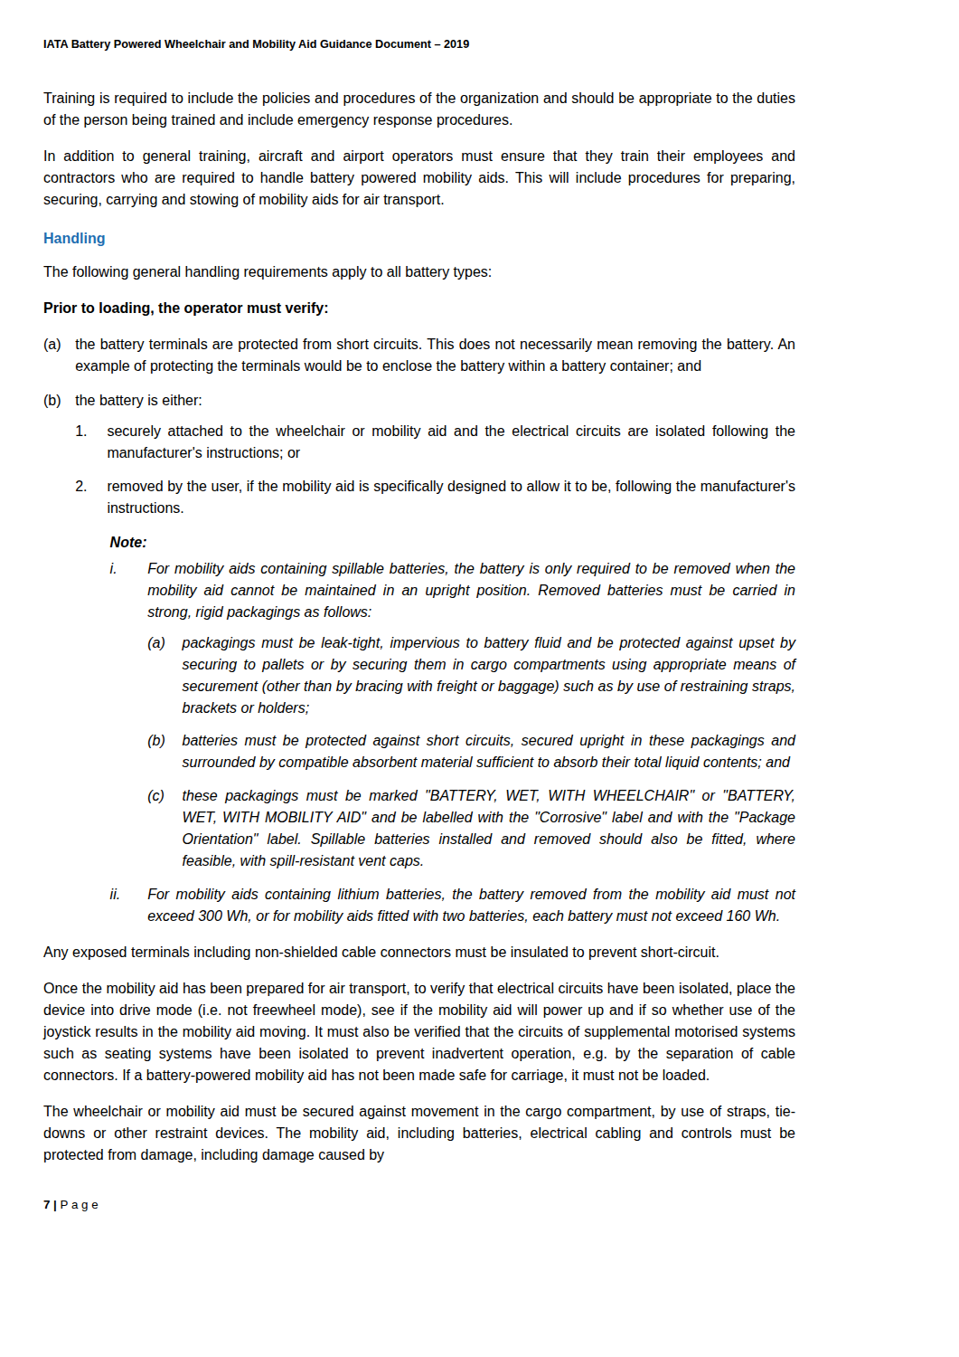IATA Battery Powered Wheelchair and Mobility Aid Guidance Document – 2019
Training is required to include the policies and procedures of the organization and should be appropriate to the duties of the person being trained and include emergency response procedures.
In addition to general training, aircraft and airport operators must ensure that they train their employees and contractors who are required to handle battery powered mobility aids. This will include procedures for preparing, securing, carrying and stowing of mobility aids for air transport.
Handling
The following general handling requirements apply to all battery types:
Prior to loading, the operator must verify:
(a) the battery terminals are protected from short circuits. This does not necessarily mean removing the battery. An example of protecting the terminals would be to enclose the battery within a battery container; and
(b) the battery is either:
1. securely attached to the wheelchair or mobility aid and the electrical circuits are isolated following the manufacturer's instructions; or
2. removed by the user, if the mobility aid is specifically designed to allow it to be, following the manufacturer's instructions.
Note:
i. For mobility aids containing spillable batteries, the battery is only required to be removed when the mobility aid cannot be maintained in an upright position. Removed batteries must be carried in strong, rigid packagings as follows:
(a) packagings must be leak-tight, impervious to battery fluid and be protected against upset by securing to pallets or by securing them in cargo compartments using appropriate means of securement (other than by bracing with freight or baggage) such as by use of restraining straps, brackets or holders;
(b) batteries must be protected against short circuits, secured upright in these packagings and surrounded by compatible absorbent material sufficient to absorb their total liquid contents; and
(c) these packagings must be marked "BATTERY, WET, WITH WHEELCHAIR" or "BATTERY, WET, WITH MOBILITY AID" and be labelled with the "Corrosive" label and with the "Package Orientation" label. Spillable batteries installed and removed should also be fitted, where feasible, with spill-resistant vent caps.
ii. For mobility aids containing lithium batteries, the battery removed from the mobility aid must not exceed 300 Wh, or for mobility aids fitted with two batteries, each battery must not exceed 160 Wh.
Any exposed terminals including non-shielded cable connectors must be insulated to prevent short-circuit.
Once the mobility aid has been prepared for air transport, to verify that electrical circuits have been isolated, place the device into drive mode (i.e. not freewheel mode), see if the mobility aid will power up and if so whether use of the joystick results in the mobility aid moving. It must also be verified that the circuits of supplemental motorised systems such as seating systems have been isolated to prevent inadvertent operation, e.g. by the separation of cable connectors. If a battery-powered mobility aid has not been made safe for carriage, it must not be loaded.
The wheelchair or mobility aid must be secured against movement in the cargo compartment, by use of straps, tie-downs or other restraint devices. The mobility aid, including batteries, electrical cabling and controls must be protected from damage, including damage caused by
7 | P a g e